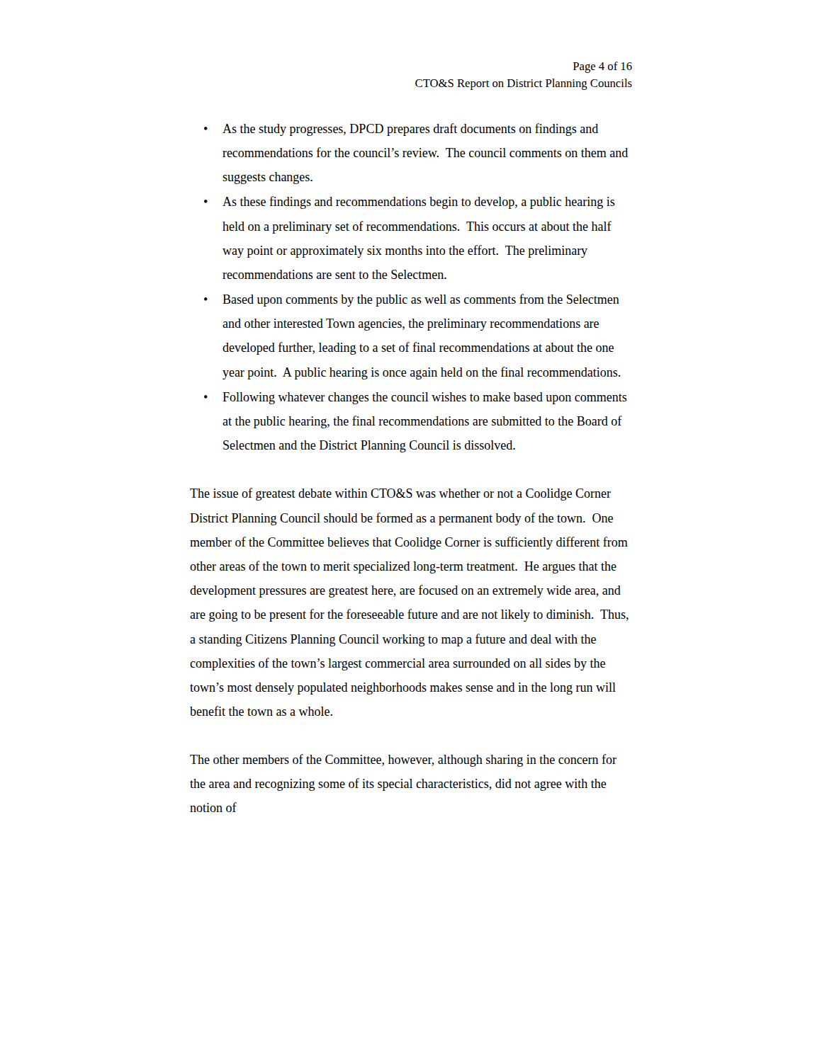Page 4 of 16
CTO&S Report on District Planning Councils
As the study progresses, DPCD prepares draft documents on findings and recommendations for the council’s review. The council comments on them and suggests changes.
As these findings and recommendations begin to develop, a public hearing is held on a preliminary set of recommendations. This occurs at about the half way point or approximately six months into the effort. The preliminary recommendations are sent to the Selectmen.
Based upon comments by the public as well as comments from the Selectmen and other interested Town agencies, the preliminary recommendations are developed further, leading to a set of final recommendations at about the one year point. A public hearing is once again held on the final recommendations.
Following whatever changes the council wishes to make based upon comments at the public hearing, the final recommendations are submitted to the Board of Selectmen and the District Planning Council is dissolved.
The issue of greatest debate within CTO&S was whether or not a Coolidge Corner District Planning Council should be formed as a permanent body of the town. One member of the Committee believes that Coolidge Corner is sufficiently different from other areas of the town to merit specialized long-term treatment. He argues that the development pressures are greatest here, are focused on an extremely wide area, and are going to be present for the foreseeable future and are not likely to diminish. Thus, a standing Citizens Planning Council working to map a future and deal with the complexities of the town’s largest commercial area surrounded on all sides by the town’s most densely populated neighborhoods makes sense and in the long run will benefit the town as a whole.
The other members of the Committee, however, although sharing in the concern for the area and recognizing some of its special characteristics, did not agree with the notion of